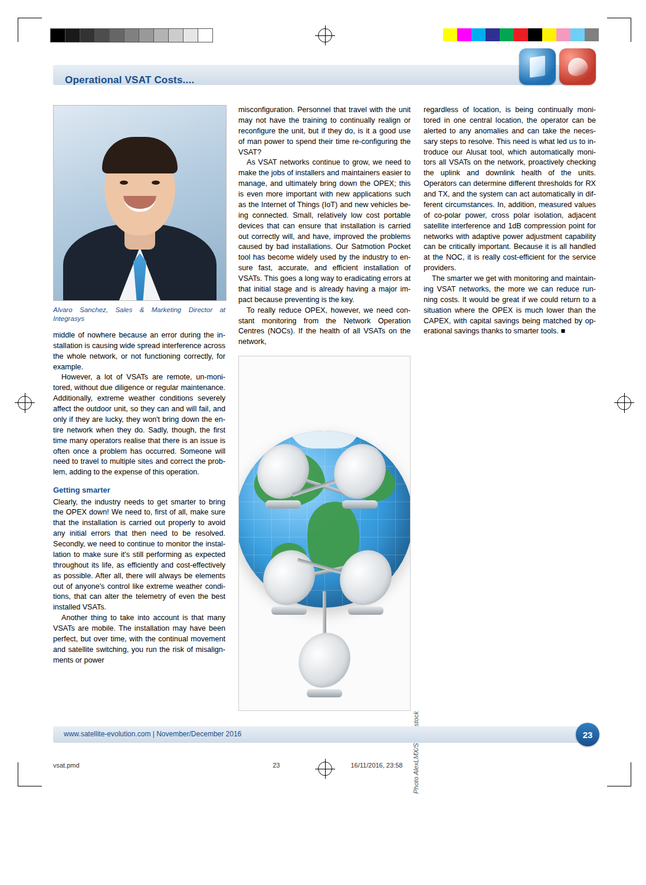Operational VSAT Costs....
Alvaro Sanchez, Sales & Marketing Director at Integrasys
middle of nowhere because an error during the installation is causing wide spread interference across the whole network, or not functioning correctly, for example.
However, a lot of VSATs are remote, un-monitored, without due diligence or regular maintenance. Additionally, extreme weather conditions severely affect the outdoor unit, so they can and will fail, and only if they are lucky, they won't bring down the entire network when they do. Sadly, though, the first time many operators realise that there is an issue is often once a problem has occurred. Someone will need to travel to multiple sites and correct the problem, adding to the expense of this operation.
Getting smarter
Clearly, the industry needs to get smarter to bring the OPEX down! We need to, first of all, make sure that the installation is carried out properly to avoid any initial errors that then need to be resolved. Secondly, we need to continue to monitor the installation to make sure it's still performing as expected throughout its life, as efficiently and cost-effectively as possible. After all, there will always be elements out of anyone's control like extreme weather conditions, that can alter the telemetry of even the best installed VSATs.
Another thing to take into account is that many VSATs are mobile. The installation may have been perfect, but over time, with the continual movement and satellite switching, you run the risk of misalignments or power
misconfiguration. Personnel that travel with the unit may not have the training to continually realign or reconfigure the unit, but if they do, is it a good use of man power to spend their time re-configuring the VSAT?
As VSAT networks continue to grow, we need to make the jobs of installers and maintainers easier to manage, and ultimately bring down the OPEX; this is even more important with new applications such as the Internet of Things (IoT) and new vehicles being connected. Small, relatively low cost portable devices that can ensure that installation is carried out correctly will, and have, improved the problems caused by bad installations. Our Satmotion Pocket tool has become widely used by the industry to ensure fast, accurate, and efficient installation of VSATs. This goes a long way to eradicating errors at that initial stage and is already having a major impact because preventing is the key.
To really reduce OPEX, however, we need constant monitoring from the Network Operation Centres (NOCs). If the health of all VSATs on the network,
Photo AlexLMX/Shutterstock
regardless of location, is being continually monitored in one central location, the operator can be alerted to any anomalies and can take the necessary steps to resolve. This need is what led us to introduce our Alusat tool, which automatically monitors all VSATs on the network, proactively checking the uplink and downlink health of the units. Operators can determine different thresholds for RX and TX, and the system can act automatically in different circumstances. In, addition, measured values of co-polar power, cross polar isolation, adjacent satellite interference and 1dB compression point for networks with adaptive power adjustment capability can be critically important. Because it is all handled at the NOC, it is really cost-efficient for the service providers.
The smarter we get with monitoring and maintaining VSAT networks, the more we can reduce running costs. It would be great if we could return to a situation where the OPEX is much lower than the CAPEX, with capital savings being matched by operational savings thanks to smarter tools. ■
www.satellite-evolution.com | November/December 2016
23
vsat.pmd
23 16/11/2016, 23:58